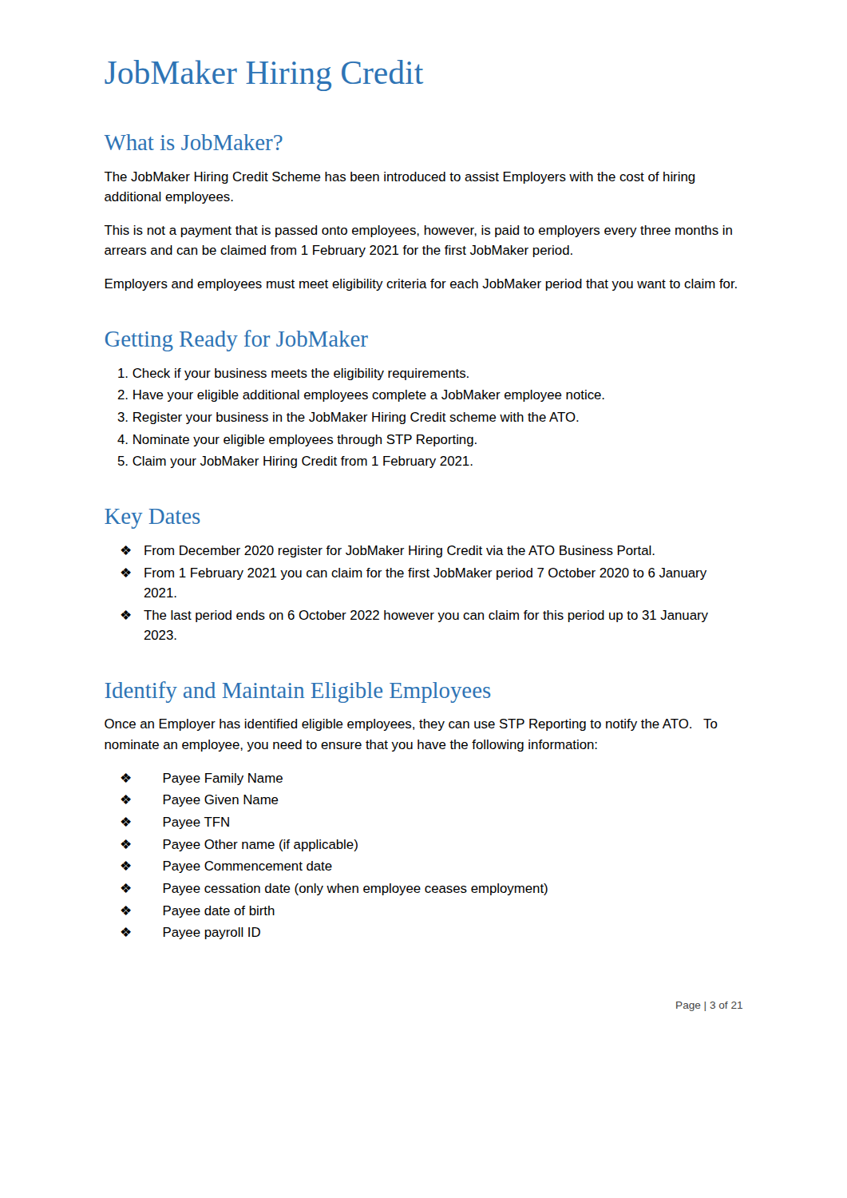JobMaker Hiring Credit
What is JobMaker?
The JobMaker Hiring Credit Scheme has been introduced to assist Employers with the cost of hiring additional employees.
This is not a payment that is passed onto employees, however, is paid to employers every three months in arrears and can be claimed from 1 February 2021 for the first JobMaker period.
Employers and employees must meet eligibility criteria for each JobMaker period that you want to claim for.
Getting Ready for JobMaker
Check if your business meets the eligibility requirements.
Have your eligible additional employees complete a JobMaker employee notice.
Register your business in the JobMaker Hiring Credit scheme with the ATO.
Nominate your eligible employees through STP Reporting.
Claim your JobMaker Hiring Credit from 1 February 2021.
Key Dates
From December 2020 register for JobMaker Hiring Credit via the ATO Business Portal.
From 1 February 2021 you can claim for the first JobMaker period 7 October 2020 to 6 January 2021.
The last period ends on 6 October 2022 however you can claim for this period up to 31 January 2023.
Identify and Maintain Eligible Employees
Once an Employer has identified eligible employees, they can use STP Reporting to notify the ATO. To nominate an employee, you need to ensure that you have the following information:
Payee Family Name
Payee Given Name
Payee TFN
Payee Other name (if applicable)
Payee Commencement date
Payee cessation date (only when employee ceases employment)
Payee date of birth
Payee payroll ID
Page | 3 of 21